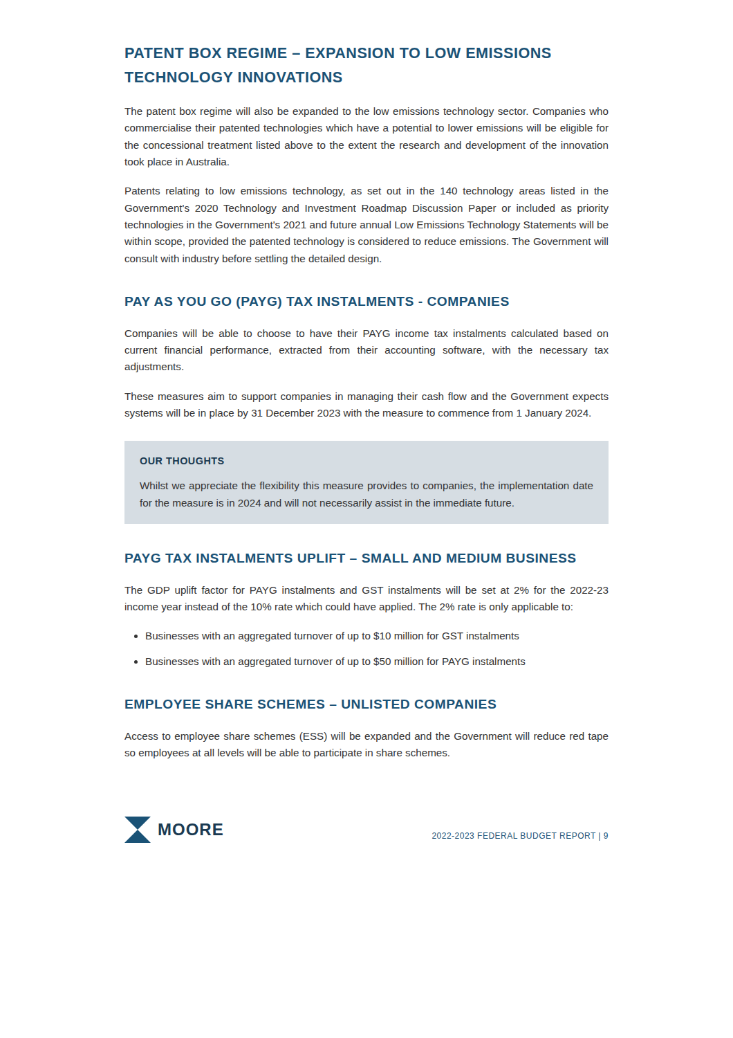Patent Box Regime – Expansion to Low Emissions Technology Innovations
The patent box regime will also be expanded to the low emissions technology sector. Companies who commercialise their patented technologies which have a potential to lower emissions will be eligible for the concessional treatment listed above to the extent the research and development of the innovation took place in Australia.
Patents relating to low emissions technology, as set out in the 140 technology areas listed in the Government's 2020 Technology and Investment Roadmap Discussion Paper or included as priority technologies in the Government's 2021 and future annual Low Emissions Technology Statements will be within scope, provided the patented technology is considered to reduce emissions. The Government will consult with industry before settling the detailed design.
Pay As You Go (PAYG) Tax Instalments - Companies
Companies will be able to choose to have their PAYG income tax instalments calculated based on current financial performance, extracted from their accounting software, with the necessary tax adjustments.
These measures aim to support companies in managing their cash flow and the Government expects systems will be in place by 31 December 2023 with the measure to commence from 1 January 2024.
Our Thoughts
Whilst we appreciate the flexibility this measure provides to companies, the implementation date for the measure is in 2024 and will not necessarily assist in the immediate future.
PAYG Tax Instalments Uplift – Small and Medium Business
The GDP uplift factor for PAYG instalments and GST instalments will be set at 2% for the 2022-23 income year instead of the 10% rate which could have applied. The 2% rate is only applicable to:
Businesses with an aggregated turnover of up to $10 million for GST instalments
Businesses with an aggregated turnover of up to $50 million for PAYG instalments
Employee Share Schemes – Unlisted Companies
Access to employee share schemes (ESS) will be expanded and the Government will reduce red tape so employees at all levels will be able to participate in share schemes.
MOORE
2022-2023 FEDERAL BUDGET REPORT | 9